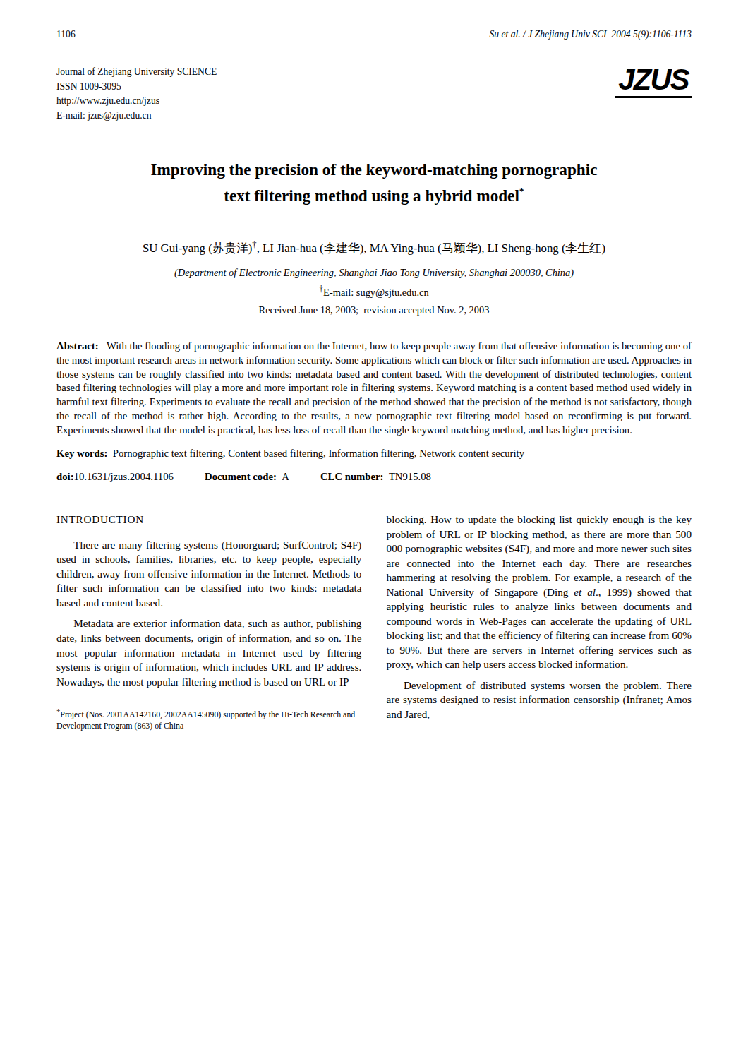1106 Su et al. / J Zhejiang Univ SCI 2004 5(9):1106-1113
Journal of Zhejiang University SCIENCE
ISSN 1009-3095
http://www.zju.edu.cn/jzus
E-mail: jzus@zju.edu.cn
JZUS
Improving the precision of the keyword-matching pornographic
text filtering method using a hybrid model*
SU Gui-yang (苏贵洋)†, LI Jian-hua (李建华), MA Ying-hua (马颖华), LI Sheng-hong (李生红)
(Department of Electronic Engineering, Shanghai Jiao Tong University, Shanghai 200030, China)
†E-mail: sugy@sjtu.edu.cn
Received June 18, 2003; revision accepted Nov. 2, 2003
Abstract: With the flooding of pornographic information on the Internet, how to keep people away from that offensive information is becoming one of the most important research areas in network information security. Some applications which can block or filter such information are used. Approaches in those systems can be roughly classified into two kinds: metadata based and content based. With the development of distributed technologies, content based filtering technologies will play a more and more important role in filtering systems. Keyword matching is a content based method used widely in harmful text filtering. Experiments to evaluate the recall and precision of the method showed that the precision of the method is not satisfactory, though the recall of the method is rather high. According to the results, a new pornographic text filtering model based on reconfirming is put forward. Experiments showed that the model is practical, has less loss of recall than the single keyword matching method, and has higher precision.
Key words: Pornographic text filtering, Content based filtering, Information filtering, Network content security
doi: 10.1631/jzus.2004.1106 Document code: A CLC number: TN915.08
INTRODUCTION
There are many filtering systems (Honorguard; SurfControl; S4F) used in schools, families, libraries, etc. to keep people, especially children, away from offensive information in the Internet. Methods to filter such information can be classified into two kinds: metadata based and content based.
Metadata are exterior information data, such as author, publishing date, links between documents, origin of information, and so on. The most popular information metadata in Internet used by filtering systems is origin of information, which includes URL and IP address. Nowadays, the most popular filtering method is based on URL or IP
*Project (Nos. 2001AA142160, 2002AA145090) supported by the Hi-Tech Research and Development Program (863) of China
blocking. How to update the blocking list quickly enough is the key problem of URL or IP blocking method, as there are more than 500 000 pornographic websites (S4F), and more and more newer such sites are connected into the Internet each day. There are researches hammering at resolving the problem. For example, a research of the National University of Singapore (Ding et al., 1999) showed that applying heuristic rules to analyze links between documents and compound words in Web-Pages can accelerate the updating of URL blocking list; and that the efficiency of filtering can increase from 60% to 90%. But there are servers in Internet offering services such as proxy, which can help users access blocked information.
Development of distributed systems worsen the problem. There are systems designed to resist information censorship (Infranet; Amos and Jared,